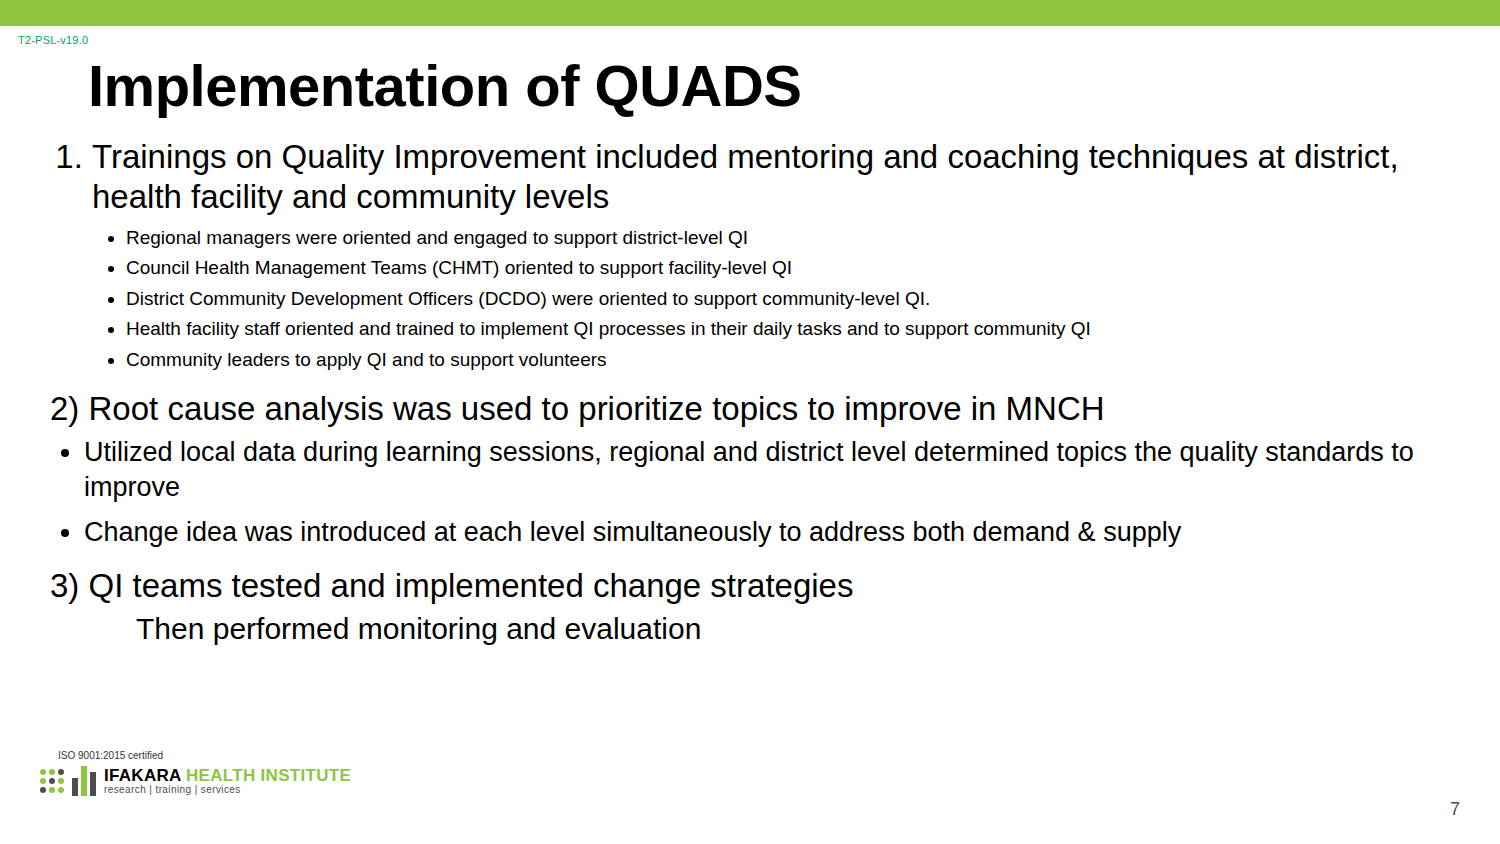T2-PSL-v19.0
Implementation of QUADS
Trainings on Quality Improvement included mentoring and coaching techniques at district, health facility and community levels
Regional managers were oriented and engaged to support district-level QI
Council Health Management Teams (CHMT) oriented to support facility-level QI
District Community Development Officers (DCDO) were oriented to support community-level QI.
Health facility staff oriented and trained to implement QI processes in their daily tasks and to support community QI
Community leaders to apply QI and to support volunteers
2) Root cause analysis was used to prioritize topics to improve in MNCH
Utilized local data during learning sessions, regional and district level determined topics the quality standards to improve
Change idea was introduced at each level simultaneously to address both demand & supply
3) QI teams tested and implemented change strategies
Then performed monitoring and evaluation
ISO 9001:2015 certified
IFAKARA HEALTH INSTITUTE
research | training | services
7